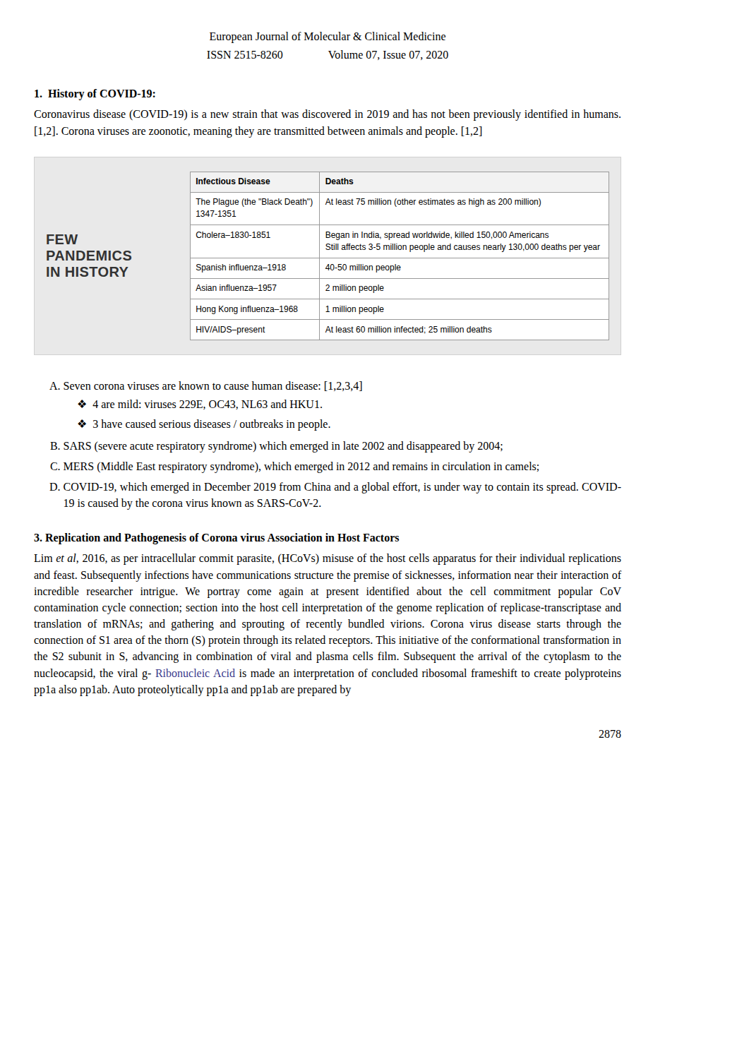European Journal of Molecular & Clinical Medicine ISSN 2515-8260 Volume 07, Issue 07, 2020
1. History of COVID-19:
Coronavirus disease (COVID-19) is a new strain that was discovered in 2019 and has not been previously identified in humans. [1,2]. Corona viruses are zoonotic, meaning they are transmitted between animals and people. [1,2]
FEW
PANDEMICS
IN HISTORY
| Infectious Disease | Deaths |
| --- | --- |
| The Plague (the "Black Death") 1347-1351 | At least 75 million (other estimates as high as 200 million) |
| Cholera–1830-1851 | Began in India, spread worldwide, killed 150,000 Americans Still affects 3-5 million people and causes nearly 130,000 deaths per year |
| Spanish influenza–1918 | 40-50 million people |
| Asian influenza–1957 | 2 million people |
| Hong Kong influenza–1968 | 1 million people |
| HIV/AIDS–present | At least 60 million infected; 25 million deaths |
Seven corona viruses are known to cause human disease: [1,2,3,4]
4 are mild: viruses 229E, OC43, NL63 and HKU1.
3 have caused serious diseases / outbreaks in people.
SARS (severe acute respiratory syndrome) which emerged in late 2002 and disappeared by 2004;
MERS (Middle East respiratory syndrome), which emerged in 2012 and remains in circulation in camels;
COVID-19, which emerged in December 2019 from China and a global effort, is under way to contain its spread. COVID-19 is caused by the corona virus known as SARS-CoV-2.
3. Replication and Pathogenesis of Corona virus Association in Host Factors
Lim et al, 2016, as per intracellular commit parasite, (HCoVs) misuse of the host cells apparatus for their individual replications and feast. Subsequently infections have communications structure the premise of sicknesses, information near their interaction of incredible researcher intrigue. We portray come again at present identified about the cell commitment popular CoV contamination cycle connection; section into the host cell interpretation of the genome replication of replicase-transcriptase and translation of mRNAs; and gathering and sprouting of recently bundled virions. Corona virus disease starts through the connection of S1 area of the thorn (S) protein through its related receptors. This initiative of the conformational transformation in the S2 subunit in S, advancing in combination of viral and plasma cells film. Subsequent the arrival of the cytoplasm to the nucleocapsid, the viral g- Ribonucleic Acid is made an interpretation of concluded ribosomal frameshift to create polyproteins pp1a also pp1ab. Auto proteolytically pp1a and pp1ab are prepared by
2878